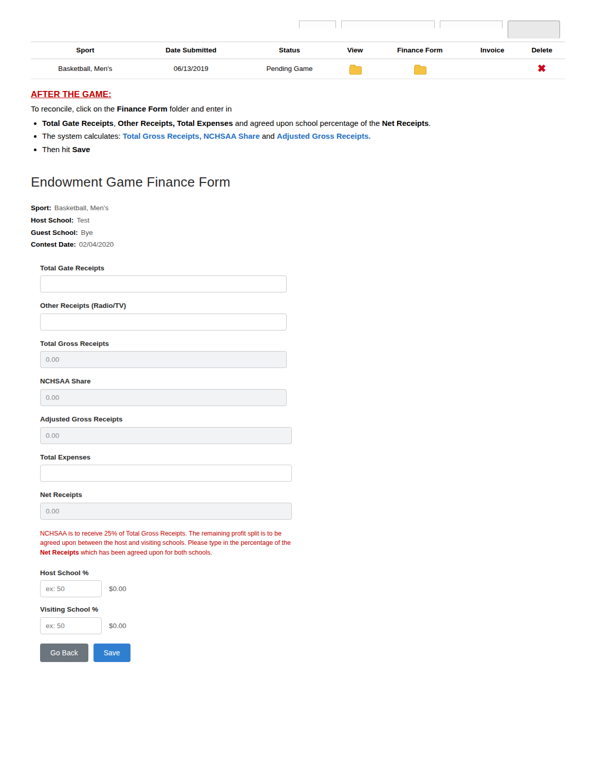| Sport | Date Submitted | Status | View | Finance Form | Invoice | Delete |
| --- | --- | --- | --- | --- | --- | --- |
| Basketball, Men's | 06/13/2019 | Pending Game | | | | ✖ |
AFTER THE GAME:
To reconcile, click on the Finance Form folder and enter in
Total Gate Receipts, Other Receipts, Total Expenses and agreed upon school percentage of the Net Receipts.
The system calculates: Total Gross Receipts, NCHSAA Share and Adjusted Gross Receipts.
Then hit Save
Endowment Game Finance Form
Sport: Basketball, Men's
Host School: Test
Guest School: Bye
Contest Date: 02/04/2020
Total Gate Receipts
Other Receipts (Radio/TV)
Total Gross Receipts
NCHSAA Share
Adjusted Gross Receipts
Total Expenses
Net Receipts
NCHSAA is to receive 25% of Total Gross Receipts. The remaining profit split is to be agreed upon between the host and visiting schools. Please type in the percentage of the Net Receipts which has been agreed upon for both schools.
Host School %
$0.00
Visiting School %
$0.00
Go Back Save